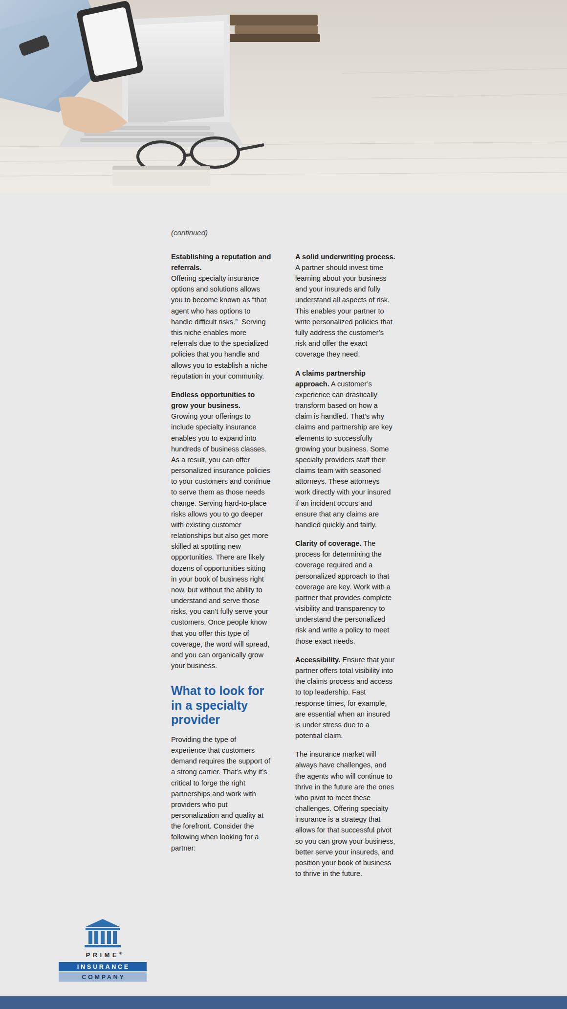(continued)
Establishing a reputation and referrals.
Offering specialty insurance options and solutions allows you to become known as “that agent who has options to handle difficult risks.” Serving this niche enables more referrals due to the specialized policies that you handle and allows you to establish a niche reputation in your community.
Endless opportunities to grow your business.
Growing your offerings to include specialty insurance enables you to expand into hundreds of business classes. As a result, you can offer personalized insurance policies to your customers and continue to serve them as those needs change. Serving hard-to-place risks allows you to go deeper with existing customer relationships but also get more skilled at spotting new opportunities. There are likely dozens of opportunities sitting in your book of business right now, but without the ability to understand and serve those risks, you can’t fully serve your customers. Once people know that you offer this type of coverage, the word will spread, and you can organically grow your business.
What to look for in a specialty provider
Providing the type of experience that customers demand requires the support of a strong carrier. That’s why it’s critical to forge the right partnerships and work with providers who put personalization and quality at the forefront. Consider the following when looking for a partner:
A solid underwriting process. A partner should invest time learning about your business and your insureds and fully understand all aspects of risk. This enables your partner to write personalized policies that fully address the customer’s risk and offer the exact coverage they need.
A claims partnership approach. A customer’s experience can drastically transform based on how a claim is handled. That’s why claims and partnership are key elements to successfully growing your business. Some specialty providers staff their claims team with seasoned attorneys. These attorneys work directly with your insured if an incident occurs and ensure that any claims are handled quickly and fairly.
Clarity of coverage. The process for determining the coverage required and a personalized approach to that coverage are key. Work with a partner that provides complete visibility and transparency to understand the personalized risk and write a policy to meet those exact needs.
Accessibility. Ensure that your partner offers total visibility into the claims process and access to top leadership. Fast response times, for example, are essential when an insured is under stress due to a potential claim.
The insurance market will always have challenges, and the agents who will continue to thrive in the future are the ones who pivot to meet these challenges. Offering specialty insurance is a strategy that allows for that successful pivot so you can grow your business, better serve your insureds, and position your book of business to thrive in the future.
PRIME®
INSURANCE
COMPANY